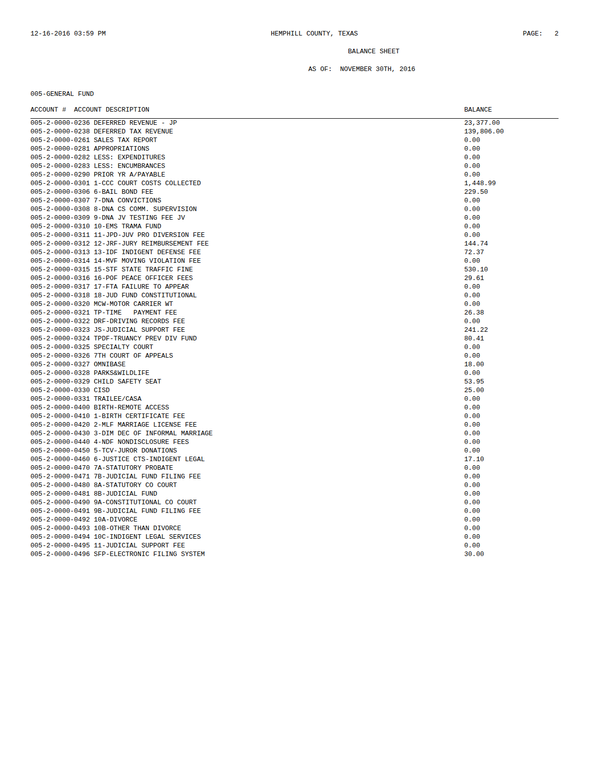12-16-2016 03:59 PM HEMPHILL COUNTY, TEXAS PAGE: 2
BALANCE SHEET
AS OF: NOVEMBER 30TH, 2016
005-GENERAL FUND
| ACCOUNT # ACCOUNT DESCRIPTION | BALANCE |
| --- | --- |
| 005-2-0000-0236 DEFERRED REVENUE - JP | 23,377.00 |
| 005-2-0000-0238 DEFERRED TAX REVENUE | 139,806.00 |
| 005-2-0000-0261 SALES TAX REPORT | 0.00 |
| 005-2-0000-0281 APPROPRIATIONS | 0.00 |
| 005-2-0000-0282 LESS: EXPENDITURES | 0.00 |
| 005-2-0000-0283 LESS: ENCUMBRANCES | 0.00 |
| 005-2-0000-0290 PRIOR YR A/PAYABLE | 0.00 |
| 005-2-0000-0301 1-CCC COURT COSTS COLLECTED | 1,448.99 |
| 005-2-0000-0306 6-BAIL BOND FEE | 229.50 |
| 005-2-0000-0307 7-DNA CONVICTIONS | 0.00 |
| 005-2-0000-0308 8-DNA CS COMM. SUPERVISION | 0.00 |
| 005-2-0000-0309 9-DNA JV TESTING FEE JV | 0.00 |
| 005-2-0000-0310 10-EMS TRAMA FUND | 0.00 |
| 005-2-0000-0311 11-JPD-JUV PRO DIVERSION FEE | 0.00 |
| 005-2-0000-0312 12-JRF-JURY REIMBURSEMENT FEE | 144.74 |
| 005-2-0000-0313 13-IDF INDIGENT DEFENSE FEE | 72.37 |
| 005-2-0000-0314 14-MVF MOVING VIOLATION FEE | 0.00 |
| 005-2-0000-0315 15-STF STATE TRAFFIC FINE | 530.10 |
| 005-2-0000-0316 16-POF PEACE OFFICER FEES | 29.61 |
| 005-2-0000-0317 17-FTA FAILURE TO APPEAR | 0.00 |
| 005-2-0000-0318 18-JUD FUND CONSTITUTIONAL | 0.00 |
| 005-2-0000-0320 MCW-MOTOR CARRIER WT | 0.00 |
| 005-2-0000-0321 TP-TIME PAYMENT FEE | 26.38 |
| 005-2-0000-0322 DRF-DRIVING RECORDS FEE | 0.00 |
| 005-2-0000-0323 JS-JUDICIAL SUPPORT FEE | 241.22 |
| 005-2-0000-0324 TPDF-TRUANCY PREV DIV FUND | 80.41 |
| 005-2-0000-0325 SPECIALTY COURT | 0.00 |
| 005-2-0000-0326 7TH COURT OF APPEALS | 0.00 |
| 005-2-0000-0327 OMNIBASE | 18.00 |
| 005-2-0000-0328 PARKS&WILDLIFE | 0.00 |
| 005-2-0000-0329 CHILD SAFETY SEAT | 53.95 |
| 005-2-0000-0330 CISD | 25.00 |
| 005-2-0000-0331 TRAILEE/CASA | 0.00 |
| 005-2-0000-0400 BIRTH-REMOTE ACCESS | 0.00 |
| 005-2-0000-0410 1-BIRTH CERTIFICATE FEE | 0.00 |
| 005-2-0000-0420 2-MLF MARRIAGE LICENSE FEE | 0.00 |
| 005-2-0000-0430 3-DIM DEC OF INFORMAL MARRIAGE | 0.00 |
| 005-2-0000-0440 4-NDF NONDISCLOSURE FEES | 0.00 |
| 005-2-0000-0450 5-TCV-JUROR DONATIONS | 0.00 |
| 005-2-0000-0460 6-JUSTICE CTS-INDIGENT LEGAL | 17.10 |
| 005-2-0000-0470 7A-STATUTORY PROBATE | 0.00 |
| 005-2-0000-0471 7B-JUDICIAL FUND FILING FEE | 0.00 |
| 005-2-0000-0480 8A-STATUTORY CO COURT | 0.00 |
| 005-2-0000-0481 8B-JUDICIAL FUND | 0.00 |
| 005-2-0000-0490 9A-CONSTITUTIONAL CO COURT | 0.00 |
| 005-2-0000-0491 9B-JUDICIAL FUND FILING FEE | 0.00 |
| 005-2-0000-0492 10A-DIVORCE | 0.00 |
| 005-2-0000-0493 10B-OTHER THAN DIVORCE | 0.00 |
| 005-2-0000-0494 10C-INDIGENT LEGAL SERVICES | 0.00 |
| 005-2-0000-0495 11-JUDICIAL SUPPORT FEE | 0.00 |
| 005-2-0000-0496 SFP-ELECTRONIC FILING SYSTEM | 30.00 |